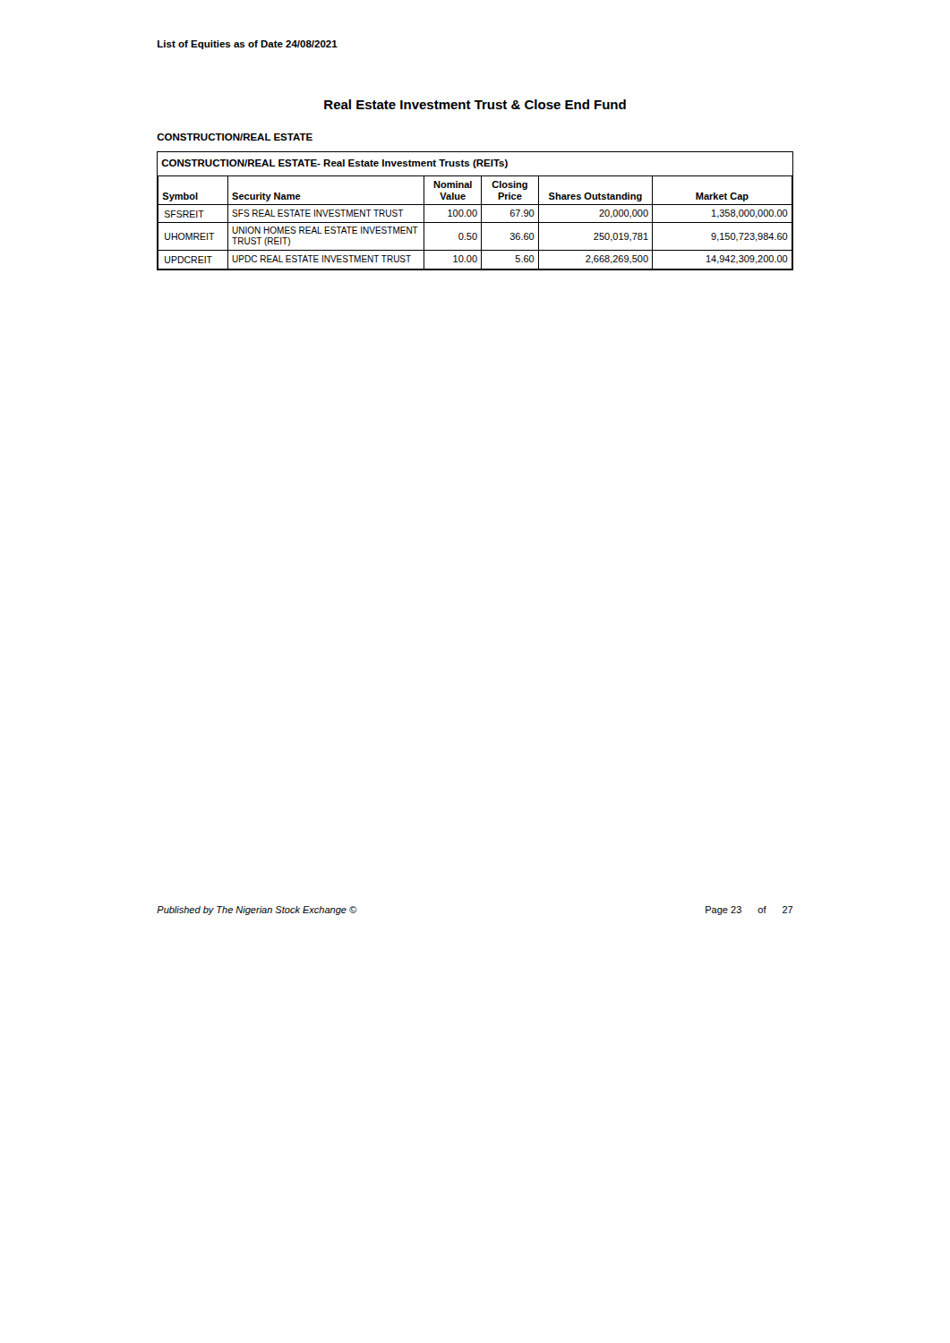List of Equities as of Date 24/08/2021
Real Estate Investment Trust & Close End Fund
CONSTRUCTION/REAL ESTATE
CONSTRUCTION/REAL ESTATE- Real Estate Investment Trusts (REITs)
| Symbol | Security Name | Nominal Value | Closing Price | Shares Outstanding | Market Cap |
| --- | --- | --- | --- | --- | --- |
| SFSREIT | SFS REAL ESTATE INVESTMENT TRUST | 100.00 | 67.90 | 20,000,000 | 1,358,000,000.00 |
| UHOMREIT | UNION HOMES REAL ESTATE INVESTMENT TRUST (REIT) | 0.50 | 36.60 | 250,019,781 | 9,150,723,984.60 |
| UPDCREIT | UPDC REAL ESTATE INVESTMENT TRUST | 10.00 | 5.60 | 2,668,269,500 | 14,942,309,200.00 |
Published by The Nigerian Stock Exchange ©
Page 23 of 27